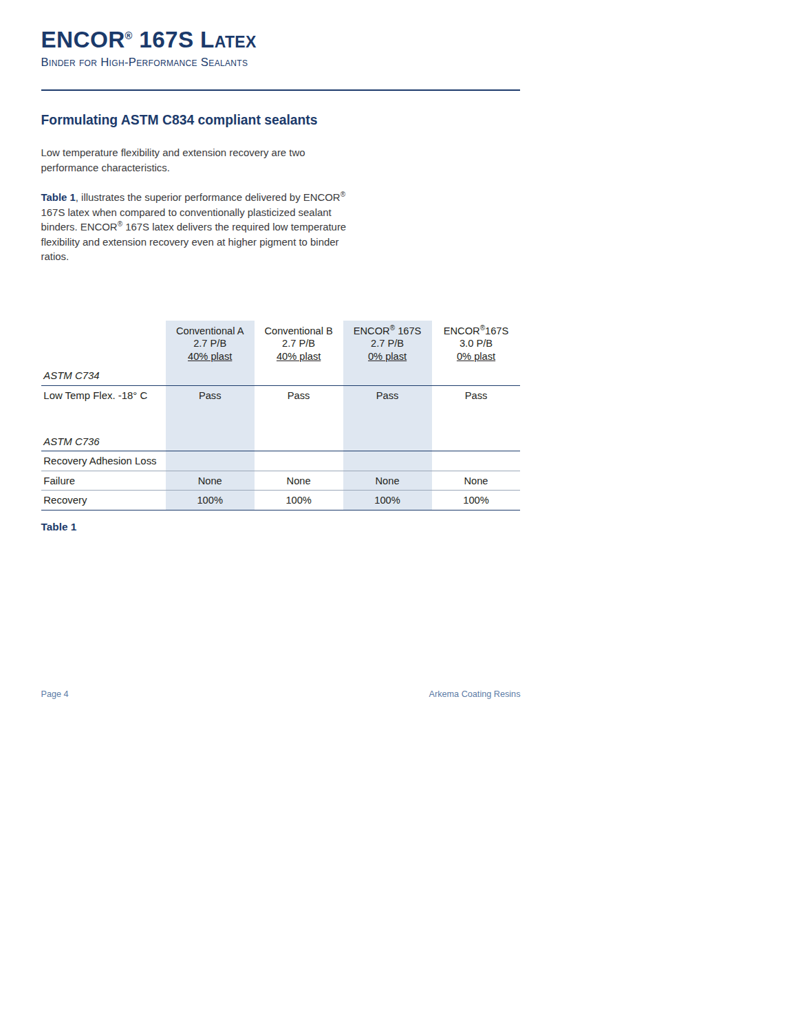ENCOR® 167S Latex
Binder for High-Performance Sealants
Formulating ASTM C834 compliant sealants
Low temperature flexibility and extension recovery are two performance characteristics.
Table 1, illustrates the superior performance delivered by ENCOR® 167S latex when compared to conventionally plasticized sealant binders. ENCOR® 167S latex delivers the required low temperature flexibility and extension recovery even at higher pigment to binder ratios.
| | Conventional A 2.7 P/B 40% plast | Conventional B 2.7 P/B 40% plast | ENCOR ® 167S 2.7 P/B 0% plast | ENCOR ® 167S 3.0 P/B 0% plast |
| --- | --- | --- | --- | --- |
| ASTM C734 | | | | |
| Low Temp Flex. -18° C | Pass | Pass | Pass | Pass |
| ASTM C736 | | | | |
| Recovery Adhesion Loss | | | | |
| Failure | None | None | None | None |
| Recovery | 100% | 100% | 100% | 100% |
Table 1
Page 4 Arkema Coating Resins